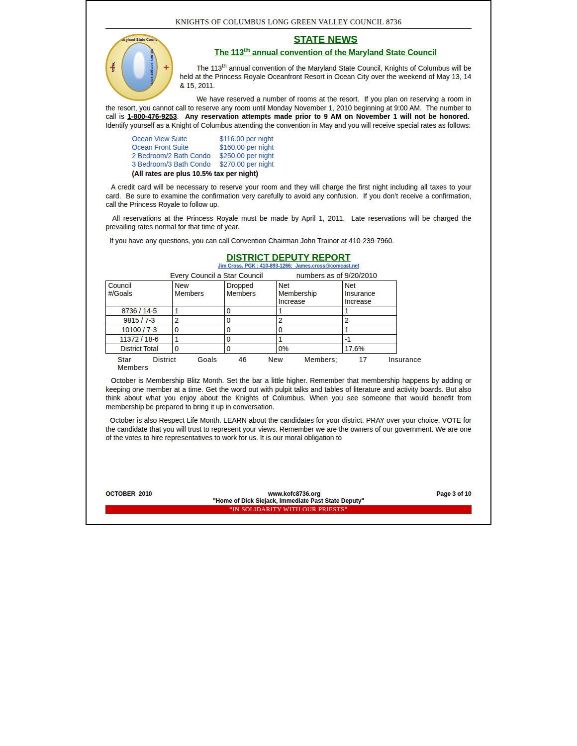KNIGHTS OF COLUMBUS LONG GREEN VALLEY COUNCIL 8736
Maryland State Council Maria, fac nos semper scire.
STATE NEWS
The 113th annual convention of the Maryland State Council
The 113th annual convention of the Maryland State Council, Knights of Columbus will be held at the Princess Royale Oceanfront Resort in Ocean City over the weekend of May 13, 14 & 15, 2011.
We have reserved a number of rooms at the resort. If you plan on reserving a room in the resort, you cannot call to reserve any room until Monday November 1, 2010 beginning at 9:00 AM. The number to call is 1-800-476-9253. Any reservation attempts made prior to 9 AM on November 1 will not be honored. Identify yourself as a Knight of Columbus attending the convention in May and you will receive special rates as follows:
| Ocean View Suite | $116.00 per night |
| Ocean Front Suite | $160.00 per night |
| 2 Bedroom/2 Bath Condo | $250.00 per night |
| 3 Bedroom/3 Bath Condo | $270.00 per night |
| (All rates are plus 10.5% tax per night) |
A credit card will be necessary to reserve your room and they will charge the first night including all taxes to your card. Be sure to examine the confirmation very carefully to avoid any confusion. If you don’t receive a confirmation, call the Princess Royale to follow up.
All reservations at the Princess Royale must be made by April 1, 2011. Late reservations will be charged the prevailing rates normal for that time of year.
If you have any questions, you can call Convention Chairman John Trainor at 410-239-7960.
DISTRICT DEPUTY REPORT
Jim Cross, PGK ; 410-893-1266; James.cross@comcast.net
Every Council a Star Council numbers as of 9/20/2010
| Council #/Goals | New Members | Dropped Members | Net Membership Increase | Net Insurance Increase |
| --- | --- | --- | --- | --- |
| 8736 / 14-5 | 1 | 0 | 1 | 1 |
| 9815 / 7-3 | 2 | 0 | 2 | 2 |
| 10100 / 7-3 | 0 | 0 | 0 | 1 |
| 11372 / 18-6 | 1 | 0 | 1 | -1 |
| District Total | 0 | 0 | 0% | 17.6% |
Star District Goals 46 New Members; 17 Insurance Members
October is Membership Blitz Month. Set the bar a little higher. Remember that membership happens by adding or keeping one member at a time. Get the word out with pulpit talks and tables of literature and activity boards. But also think about what you enjoy about the Knights of Columbus. When you see someone that would benefit from membership be prepared to bring it up in conversation.
October is also Respect Life Month. LEARN about the candidates for your district. PRAY over your choice. VOTE for the candidate that you will trust to represent your views. Remember we are the owners of our government. We are one of the votes to hire representatives to work for us. It is our moral obligation to
OCTOBER 2010
www.kofc8736.org
Page 3 of 10
"Home of Dick Siejack, Immediate Past State Deputy"
“IN SOLIDARITY WITH OUR PRIESTS”